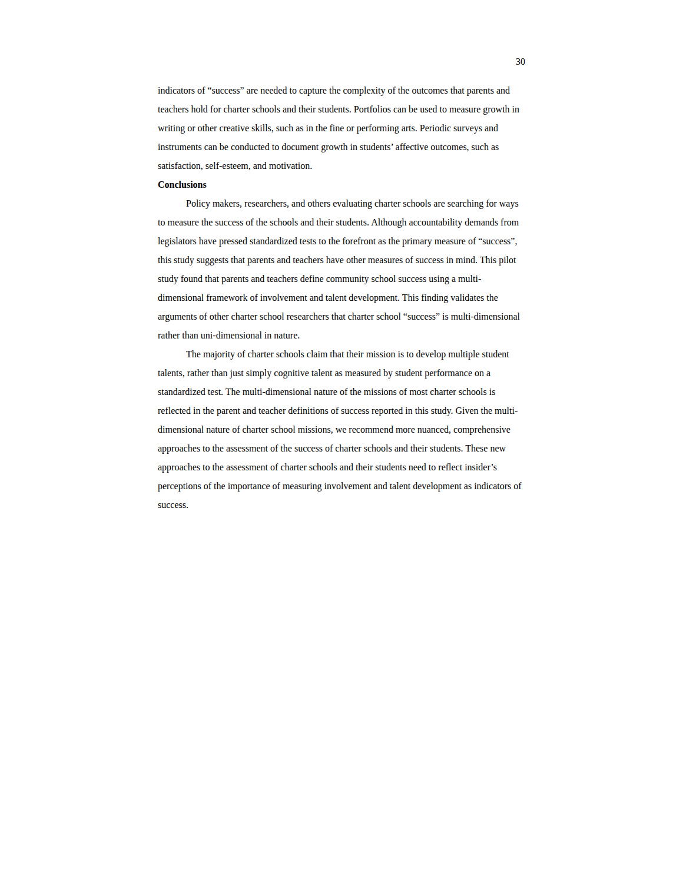30
indicators of “success” are needed to capture the complexity of the outcomes that parents and teachers hold for charter schools and their students. Portfolios can be used to measure growth in writing or other creative skills, such as in the fine or performing arts. Periodic surveys and instruments can be conducted to document growth in students’ affective outcomes, such as satisfaction, self-esteem, and motivation.
Conclusions
Policy makers, researchers, and others evaluating charter schools are searching for ways to measure the success of the schools and their students. Although accountability demands from legislators have pressed standardized tests to the forefront as the primary measure of “success”, this study suggests that parents and teachers have other measures of success in mind. This pilot study found that parents and teachers define community school success using a multi-dimensional framework of involvement and talent development. This finding validates the arguments of other charter school researchers that charter school “success” is multi-dimensional rather than uni-dimensional in nature.
The majority of charter schools claim that their mission is to develop multiple student talents, rather than just simply cognitive talent as measured by student performance on a standardized test. The multi-dimensional nature of the missions of most charter schools is reflected in the parent and teacher definitions of success reported in this study. Given the multi-dimensional nature of charter school missions, we recommend more nuanced, comprehensive approaches to the assessment of the success of charter schools and their students. These new approaches to the assessment of charter schools and their students need to reflect insider’s perceptions of the importance of measuring involvement and talent development as indicators of success.